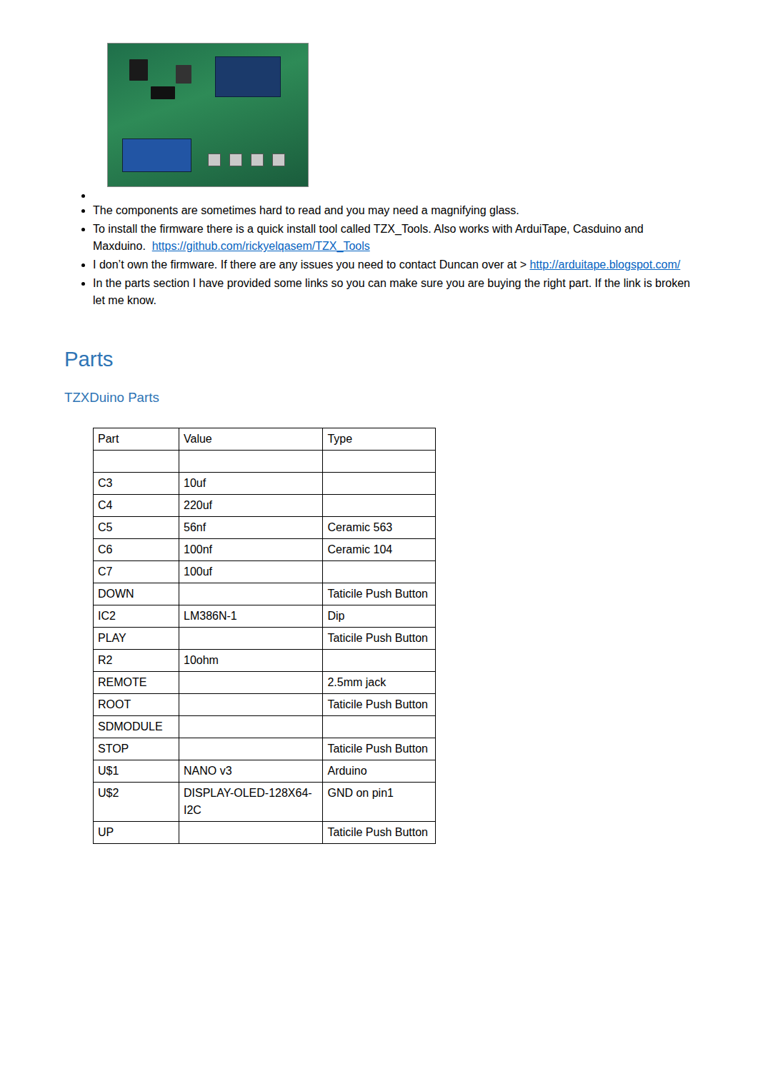The components are sometimes hard to read and you may need a magnifying glass.
To install the firmware there is a quick install tool called TZX_Tools. Also works with ArduiTape, Casduino and Maxduino. https://github.com/rickyelqasem/TZX_Tools
I don’t own the firmware. If there are any issues you need to contact Duncan over at > http://arduitape.blogspot.com/
In the parts section I have provided some links so you can make sure you are buying the right part. If the link is broken let me know.
Parts
TZXDuino Parts
| Part | Value | Type |
| C3 | 10uf | |
| C4 | 220uf | |
| C5 | 56nf | Ceramic 563 |
| C6 | 100nf | Ceramic 104 |
| C7 | 100uf | |
| DOWN | | Taticile Push Button |
| IC2 | LM386N-1 | Dip |
| PLAY | | Taticile Push Button |
| R2 | 10ohm | |
| REMOTE | | 2.5mm jack |
| ROOT | | Taticile Push Button |
| SDMODULE | | |
| STOP | | Taticile Push Button |
| U$1 | NANO v3 | Arduino |
| U$2 | DISPLAY-OLED-128X64-I2C | GND on pin1 |
| UP | | Taticile Push Button |